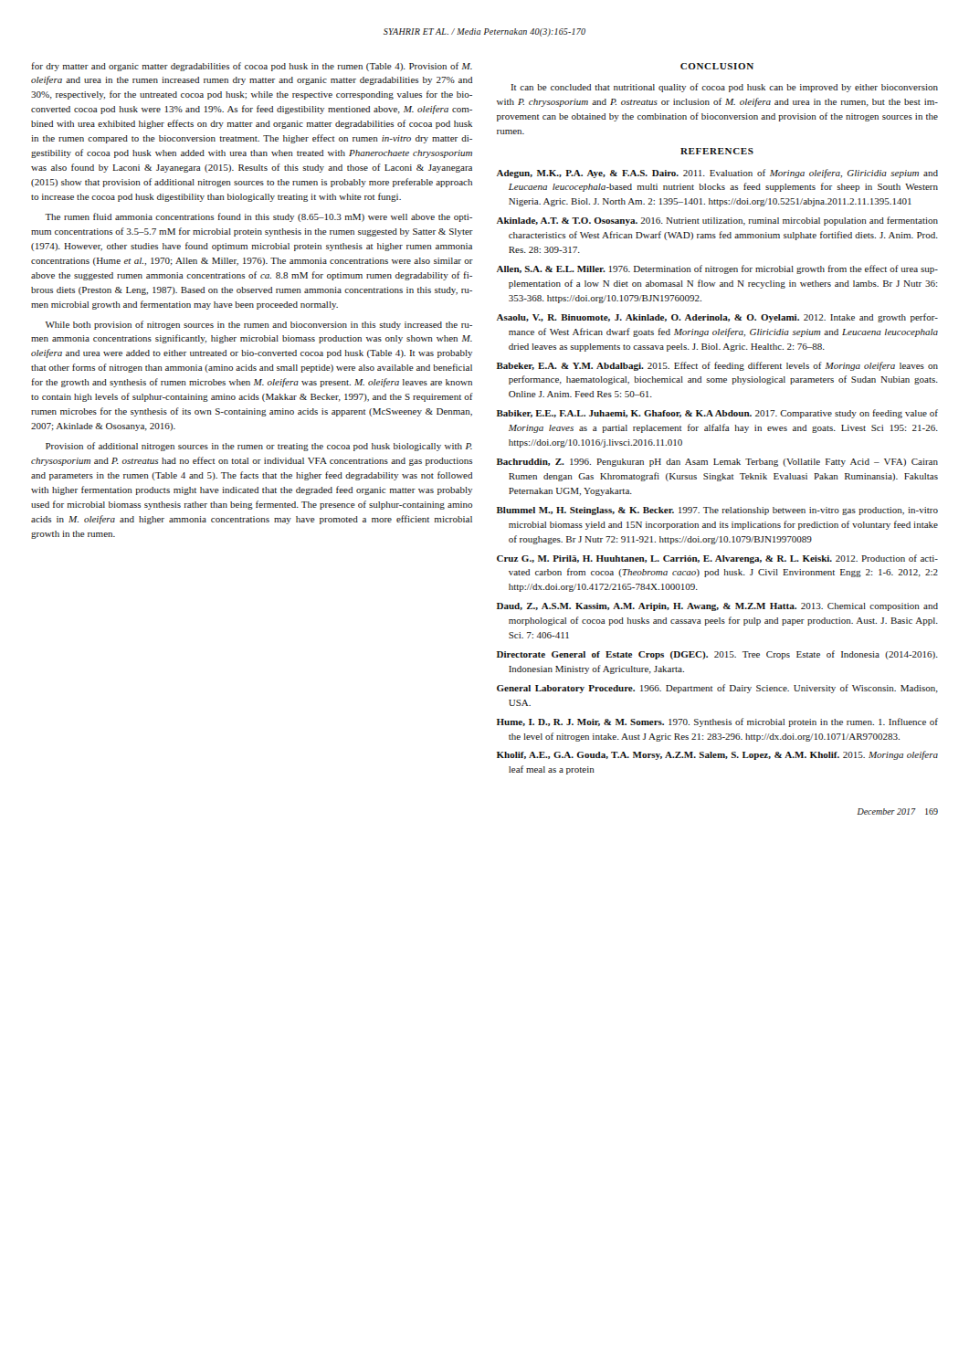SYAHRIR ET AL. / Media Peternakan 40(3):165-170
for dry matter and organic matter degradabilities of cocoa pod husk in the rumen (Table 4). Provision of M. oleifera and urea in the rumen increased rumen dry matter and organic matter degradabilities by 27% and 30%, respectively, for the untreated cocoa pod husk; while the respective corresponding values for the bioconverted cocoa pod husk were 13% and 19%. As for feed digestibility mentioned above, M. oleifera combined with urea exhibited higher effects on dry matter and organic matter degradabilities of cocoa pod husk in the rumen compared to the bioconversion treatment. The higher effect on rumen in-vitro dry matter digestibility of cocoa pod husk when added with urea than when treated with Phanerochaete chrysosporium was also found by Laconi & Jayanegara (2015). Results of this study and those of Laconi & Jayanegara (2015) show that provision of additional nitrogen sources to the rumen is probably more preferable approach to increase the cocoa pod husk digestibility than biologically treating it with white rot fungi.
The rumen fluid ammonia concentrations found in this study (8.65–10.3 mM) were well above the optimum concentrations of 3.5–5.7 mM for microbial protein synthesis in the rumen suggested by Satter & Slyter (1974). However, other studies have found optimum microbial protein synthesis at higher rumen ammonia concentrations (Hume et al., 1970; Allen & Miller, 1976). The ammonia concentrations were also similar or above the suggested rumen ammonia concentrations of ca. 8.8 mM for optimum rumen degradability of fibrous diets (Preston & Leng, 1987). Based on the observed rumen ammonia concentrations in this study, rumen microbial growth and fermentation may have been proceeded normally.
While both provision of nitrogen sources in the rumen and bioconversion in this study increased the rumen ammonia concentrations significantly, higher microbial biomass production was only shown when M. oleifera and urea were added to either untreated or bio-converted cocoa pod husk (Table 4). It was probably that other forms of nitrogen than ammonia (amino acids and small peptide) were also available and beneficial for the growth and synthesis of rumen microbes when M. oleifera was present. M. oleifera leaves are known to contain high levels of sulphur-containing amino acids (Makkar & Becker, 1997), and the S requirement of rumen microbes for the synthesis of its own S-containing amino acids is apparent (McSweeney & Denman, 2007; Akinlade & Ososanya, 2016).
Provision of additional nitrogen sources in the rumen or treating the cocoa pod husk biologically with P. chrysosporium and P. ostreatus had no effect on total or individual VFA concentrations and gas productions and parameters in the rumen (Table 4 and 5). The facts that the higher feed degradability was not followed with higher fermentation products might have indicated that the degraded feed organic matter was probably used for microbial biomass synthesis rather than being fermented. The presence of sulphur-containing amino acids in M. oleifera and higher ammonia concentrations may have promoted a more efficient microbial growth in the rumen.
Conclusion
It can be concluded that nutritional quality of cocoa pod husk can be improved by either bioconversion with P. chrysosporium and P. ostreatus or inclusion of M. oleifera and urea in the rumen, but the best improvement can be obtained by the combination of bioconversion and provision of the nitrogen sources in the rumen.
References
Adegun, M.K., P.A. Aye, & F.A.S. Dairo. 2011. Evaluation of Moringa oleifera, Gliricidia sepium and Leucaena leucocephala-based multi nutrient blocks as feed supplements for sheep in South Western Nigeria. Agric. Biol. J. North Am. 2: 1395–1401. https://doi.org/10.5251/abjna.2011.2.11.1395.1401
Akinlade, A.T. & T.O. Ososanya. 2016. Nutrient utilization, ruminal mircobial population and fermentation characteristics of West African Dwarf (WAD) rams fed ammonium sulphate fortified diets. J. Anim. Prod. Res. 28: 309-317.
Allen, S.A. & E.L. Miller. 1976. Determination of nitrogen for microbial growth from the effect of urea supplementation of a low N diet on abomasal N flow and N recycling in wethers and lambs. Br J Nutr 36: 353-368. https://doi.org/10.1079/BJN19760092.
Asaolu, V., R. Binuomote, J. Akinlade, O. Aderinola, & O. Oyelami. 2012. Intake and growth performance of West African dwarf goats fed Moringa oleifera, Gliricidia sepium and Leucaena leucocephala dried leaves as supplements to cassava peels. J. Biol. Agric. Healthc. 2: 76–88.
Babeker, E.A. & Y.M. Abdalbagi. 2015. Effect of feeding different levels of Moringa oleifera leaves on performance, haematological, biochemical and some physiological parameters of Sudan Nubian goats. Online J. Anim. Feed Res 5: 50–61.
Babiker, E.E., F.A.L. Juhaemi, K. Ghafoor, & K.A Abdoun. 2017. Comparative study on feeding value of Moringa leaves as a partial replacement for alfalfa hay in ewes and goats. Livest Sci 195: 21-26. https://doi.org/10.1016/j.livsci.2016.11.010
Bachruddin, Z. 1996. Pengukuran pH dan Asam Lemak Terbang (Vollatile Fatty Acid – VFA) Cairan Rumen dengan Gas Khromatografi (Kursus Singkat Teknik Evaluasi Pakan Ruminansia). Fakultas Peternakan UGM, Yogyakarta.
Blummel M., H. Steinglass, & K. Becker. 1997. The relationship between in-vitro gas production, in-vitro microbial biomass yield and 15N incorporation and its implications for prediction of voluntary feed intake of roughages. Br J Nutr 72: 911-921. https://doi.org/10.1079/BJN19970089
Cruz G., M. Pirilä, H. Huuhtanen, L. Carrión, E. Alvarenga, & R. L. Keiski. 2012. Production of activated carbon from cocoa (Theobroma cacao) pod husk. J Civil Environment Engg 2: 1-6. 2012, 2:2 http://dx.doi.org/10.4172/2165-784X.1000109.
Daud, Z., A.S.M. Kassim, A.M. Aripin, H. Awang, & M.Z.M Hatta. 2013. Chemical composition and morphological of cocoa pod husks and cassava peels for pulp and paper production. Aust. J. Basic Appl. Sci. 7: 406-411
Directorate General of Estate Crops (DGEC). 2015. Tree Crops Estate of Indonesia (2014-2016). Indonesian Ministry of Agriculture, Jakarta.
General Laboratory Procedure. 1966. Department of Dairy Science. University of Wisconsin. Madison, USA.
Hume, I. D., R. J. Moir, & M. Somers. 1970. Synthesis of microbial protein in the rumen. 1. Influence of the level of nitrogen intake. Aust J Agric Res 21: 283-296. http://dx.doi.org/10.1071/AR9700283.
Kholif, A.E., G.A. Gouda, T.A. Morsy, A.Z.M. Salem, S. Lopez, & A.M. Kholif. 2015. Moringa oleifera leaf meal as a protein
December 2017 169